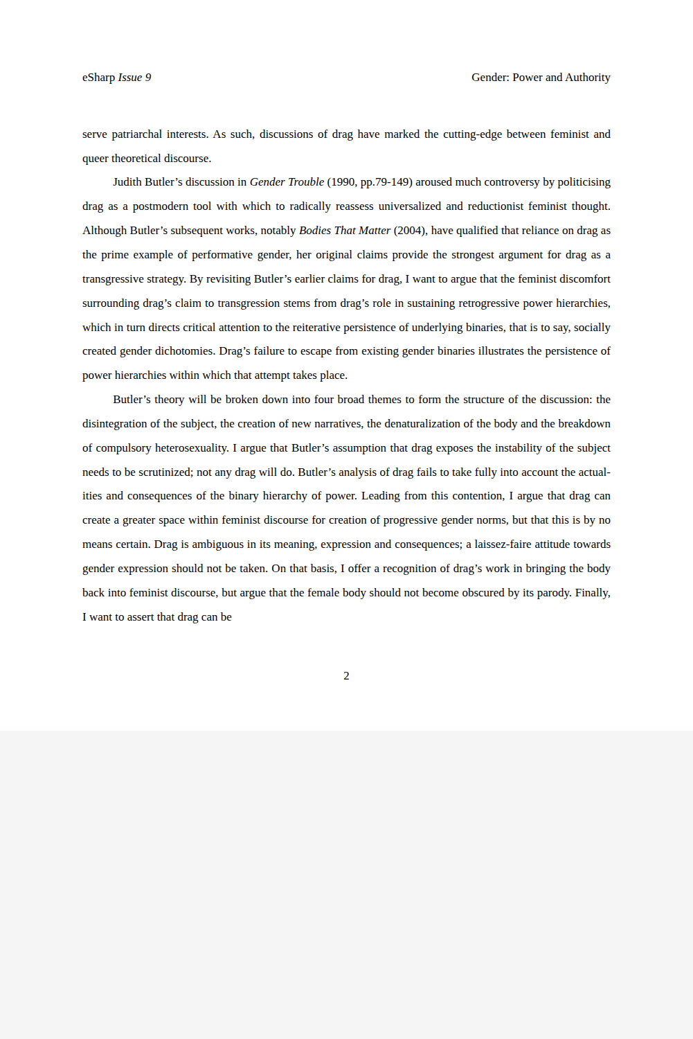eSharp Issue 9 Gender: Power and Authority
serve patriarchal interests. As such, discussions of drag have marked the cutting-edge between feminist and queer theoretical discourse.
Judith Butler’s discussion in Gender Trouble (1990, pp.79-149) aroused much controversy by politicising drag as a postmodern tool with which to radically reassess universalized and reductionist feminist thought. Although Butler’s subsequent works, notably Bodies That Matter (2004), have qualified that reliance on drag as the prime example of performative gender, her original claims provide the strongest argument for drag as a transgressive strategy. By revisiting Butler’s earlier claims for drag, I want to argue that the feminist discomfort surrounding drag’s claim to transgression stems from drag’s role in sustaining retrogressive power hierarchies, which in turn directs critical attention to the reiterative persistence of underlying binaries, that is to say, socially created gender dichotomies. Drag’s failure to escape from existing gender binaries illustrates the persistence of power hierarchies within which that attempt takes place.
Butler’s theory will be broken down into four broad themes to form the structure of the discussion: the disintegration of the subject, the creation of new narratives, the denaturalization of the body and the breakdown of compulsory heterosexuality. I argue that Butler’s assumption that drag exposes the instability of the subject needs to be scrutinized; not any drag will do. Butler’s analysis of drag fails to take fully into account the actualities and consequences of the binary hierarchy of power. Leading from this contention, I argue that drag can create a greater space within feminist discourse for creation of progressive gender norms, but that this is by no means certain. Drag is ambiguous in its meaning, expression and consequences; a laissez-faire attitude towards gender expression should not be taken. On that basis, I offer a recognition of drag’s work in bringing the body back into feminist discourse, but argue that the female body should not become obscured by its parody. Finally, I want to assert that drag can be
2